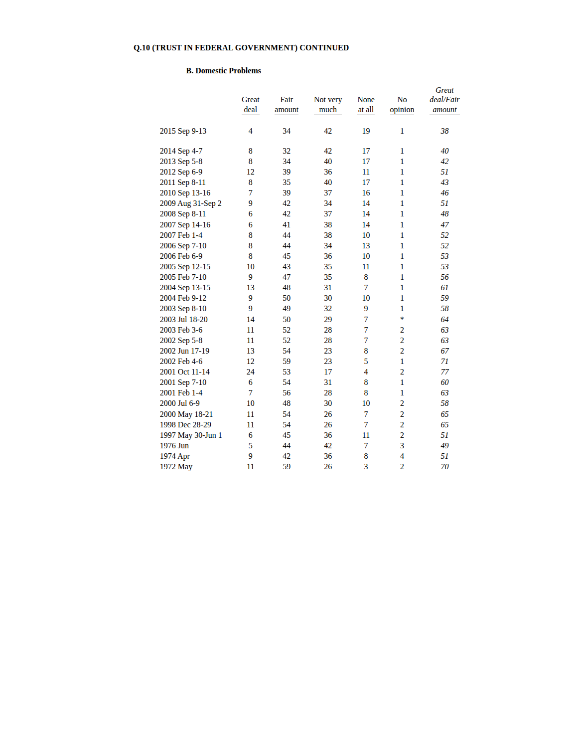Q.10 (TRUST IN FEDERAL GOVERNMENT) CONTINUED
B. Domestic Problems
| | | | | | | Great |
| --- | --- | --- | --- | --- | --- | --- |
| | Great | Fair | Not very | None | No | deal/Fair |
| | deal | amount | much | at all | opinion | amount |
| 2015 Sep 9-13 | 4 | 34 | 42 | 19 | 1 | 38 |
| 2014 Sep 4-7 | 8 | 32 | 42 | 17 | 1 | 40 |
| 2013 Sep 5-8 | 8 | 34 | 40 | 17 | 1 | 42 |
| 2012 Sep 6-9 | 12 | 39 | 36 | 11 | 1 | 51 |
| 2011 Sep 8-11 | 8 | 35 | 40 | 17 | 1 | 43 |
| 2010 Sep 13-16 | 7 | 39 | 37 | 16 | 1 | 46 |
| 2009 Aug 31-Sep 2 | 9 | 42 | 34 | 14 | 1 | 51 |
| 2008 Sep 8-11 | 6 | 42 | 37 | 14 | 1 | 48 |
| 2007 Sep 14-16 | 6 | 41 | 38 | 14 | 1 | 47 |
| 2007 Feb 1-4 | 8 | 44 | 38 | 10 | 1 | 52 |
| 2006 Sep 7-10 | 8 | 44 | 34 | 13 | 1 | 52 |
| 2006 Feb 6-9 | 8 | 45 | 36 | 10 | 1 | 53 |
| 2005 Sep 12-15 | 10 | 43 | 35 | 11 | 1 | 53 |
| 2005 Feb 7-10 | 9 | 47 | 35 | 8 | 1 | 56 |
| 2004 Sep 13-15 | 13 | 48 | 31 | 7 | 1 | 61 |
| 2004 Feb 9-12 | 9 | 50 | 30 | 10 | 1 | 59 |
| 2003 Sep 8-10 | 9 | 49 | 32 | 9 | 1 | 58 |
| 2003 Jul 18-20 | 14 | 50 | 29 | 7 | * | 64 |
| 2003 Feb 3-6 | 11 | 52 | 28 | 7 | 2 | 63 |
| 2002 Sep 5-8 | 11 | 52 | 28 | 7 | 2 | 63 |
| 2002 Jun 17-19 | 13 | 54 | 23 | 8 | 2 | 67 |
| 2002 Feb 4-6 | 12 | 59 | 23 | 5 | 1 | 71 |
| 2001 Oct 11-14 | 24 | 53 | 17 | 4 | 2 | 77 |
| 2001 Sep 7-10 | 6 | 54 | 31 | 8 | 1 | 60 |
| 2001 Feb 1-4 | 7 | 56 | 28 | 8 | 1 | 63 |
| 2000 Jul 6-9 | 10 | 48 | 30 | 10 | 2 | 58 |
| 2000 May 18-21 | 11 | 54 | 26 | 7 | 2 | 65 |
| 1998 Dec 28-29 | 11 | 54 | 26 | 7 | 2 | 65 |
| 1997 May 30-Jun 1 | 6 | 45 | 36 | 11 | 2 | 51 |
| 1976 Jun | 5 | 44 | 42 | 7 | 3 | 49 |
| 1974 Apr | 9 | 42 | 36 | 8 | 4 | 51 |
| 1972 May | 11 | 59 | 26 | 3 | 2 | 70 |